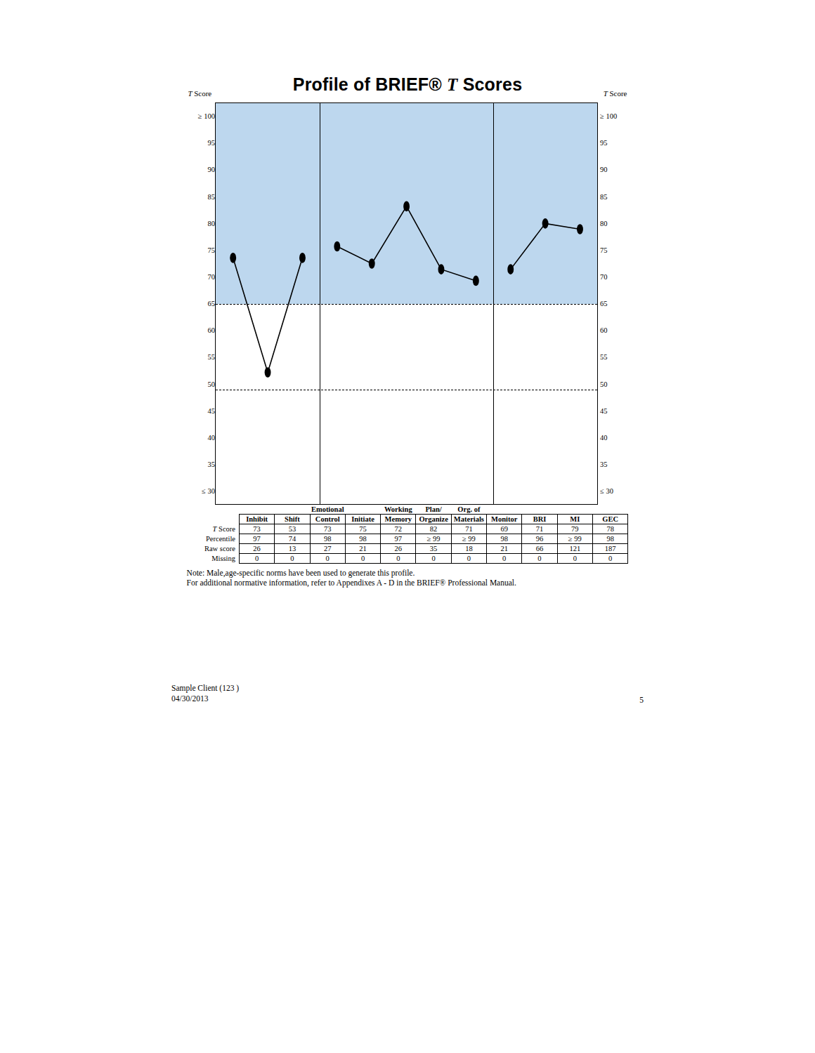Profile of BRIEF® T Scores
T Score
T Score
| ≥ 100 | | ≥ 100 |
| 95 | 95 |
| 90 | 90 |
| 85 | 85 |
| 80 | 80 |
| 75 | 75 |
| 70 | 70 |
| 65 | 65 |
| 60 | 60 |
| 55 | 55 |
| 50 | 50 |
| 45 | 45 |
| 40 | 40 |
| 35 | 35 |
| ≤ 30 | ≤ 30 |
| | | | Emotional | | Working | Plan/ | Org. of | | | | |
| --- | --- | --- | --- | --- | --- | --- | --- | --- | --- | --- | --- |
| | Inhibit | Shift | Control | Initiate | Memory | Organize | Materials | Monitor | BRI | MI | GEC |
| T Score | 73 | 53 | 73 | 75 | 72 | 82 | 71 | 69 | 71 | 79 | 78 |
| Percentile | 97 | 74 | 98 | 98 | 97 | ≥ 99 | ≥ 99 | 98 | 96 | ≥ 99 | 98 |
| Raw score | 26 | 13 | 27 | 21 | 26 | 35 | 18 | 21 | 66 | 121 | 187 |
| Missing | 0 | 0 | 0 | 0 | 0 | 0 | 0 | 0 | 0 | 0 | 0 |
Note: Male,age-specific norms have been used to generate this profile.
For additional normative information, refer to Appendixes A - D in the BRIEF® Professional Manual.
Sample Client (123 )
04/30/2013
5